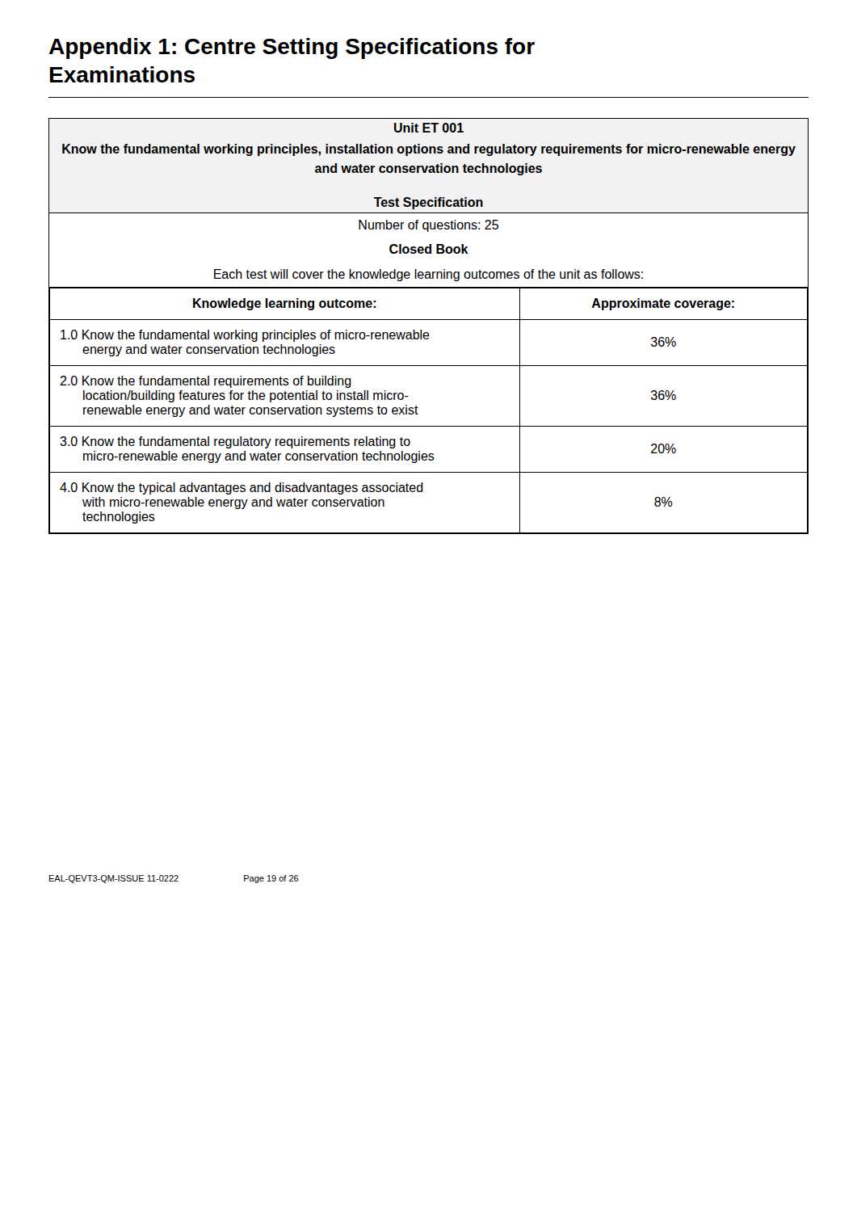Appendix 1: Centre Setting Specifications for
Examinations
| Unit ET 001 Know the fundamental working principles, installation options and regulatory requirements for micro-renewable energy and water conservation technologies Test Specification |
| Number of questions: 25 Closed Book Each test will cover the knowledge learning outcomes of the unit as follows: |
| / Knowledge learning outcome: / Approximate coverage: / / --- / --- / / 1.0 Know the fundamental working principles of micro-renewable energy and water conservation technologies / 36% / / 2.0 Know the fundamental requirements of building location/building features for the potential to install micro- renewable energy and water conservation systems to exist / 36% / / 3.0 Know the fundamental regulatory requirements relating to micro-renewable energy and water conservation technologies / 20% / / 4.0 Know the typical advantages and disadvantages associated with micro-renewable energy and water conservation technologies / 8% / |
EAL-QEVT3-QM-ISSUE 11-0222 Page 19 of 26